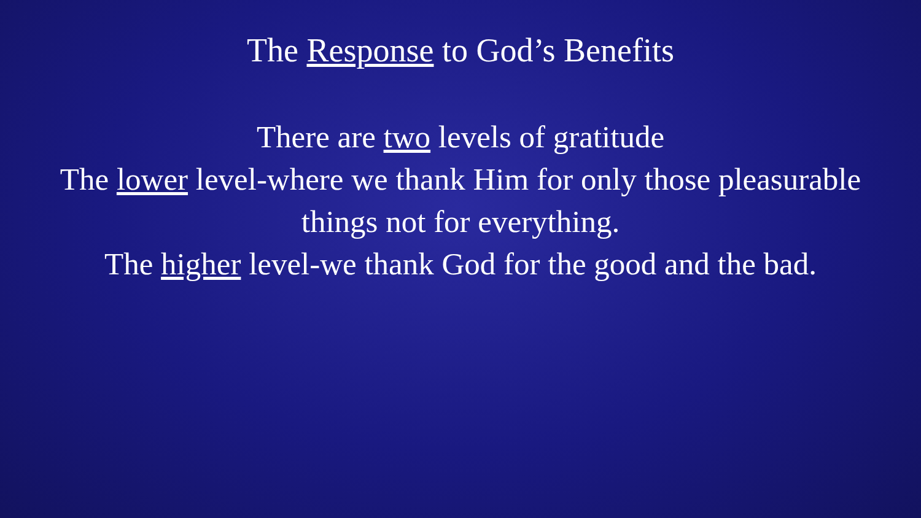The Response to God’s Benefits
There are two levels of gratitude
The lower level-where we thank Him for only those pleasurable things not for everything.
The higher level-we thank God for the good and the bad.